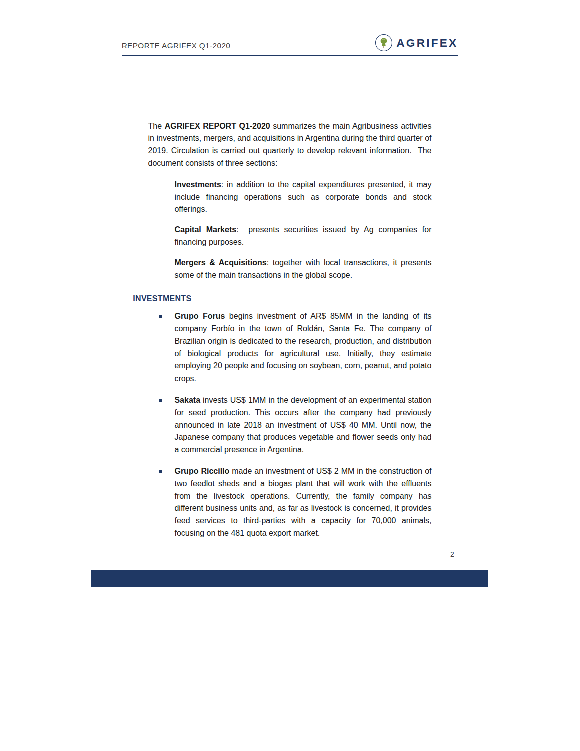REPORTE AGRIFEX Q1-2020
AGRIFEX
The AGRIFEX REPORT Q1-2020 summarizes the main Agribusiness activities in investments, mergers, and acquisitions in Argentina during the third quarter of 2019. Circulation is carried out quarterly to develop relevant information. The document consists of three sections:
Investments: in addition to the capital expenditures presented, it may include financing operations such as corporate bonds and stock offerings.
Capital Markets: presents securities issued by Ag companies for financing purposes.
Mergers & Acquisitions: together with local transactions, it presents some of the main transactions in the global scope.
INVESTMENTS
Grupo Forus begins investment of AR$ 85MM in the landing of its company Forbío in the town of Roldán, Santa Fe. The company of Brazilian origin is dedicated to the research, production, and distribution of biological products for agricultural use. Initially, they estimate employing 20 people and focusing on soybean, corn, peanut, and potato crops.
Sakata invests US$ 1MM in the development of an experimental station for seed production. This occurs after the company had previously announced in late 2018 an investment of US$ 40 MM. Until now, the Japanese company that produces vegetable and flower seeds only had a commercial presence in Argentina.
Grupo Riccillo made an investment of US$ 2 MM in the construction of two feedlot sheds and a biogas plant that will work with the effluents from the livestock operations. Currently, the family company has different business units and, as far as livestock is concerned, it provides feed services to third-parties with a capacity for 70,000 animals, focusing on the 481 quota export market.
2